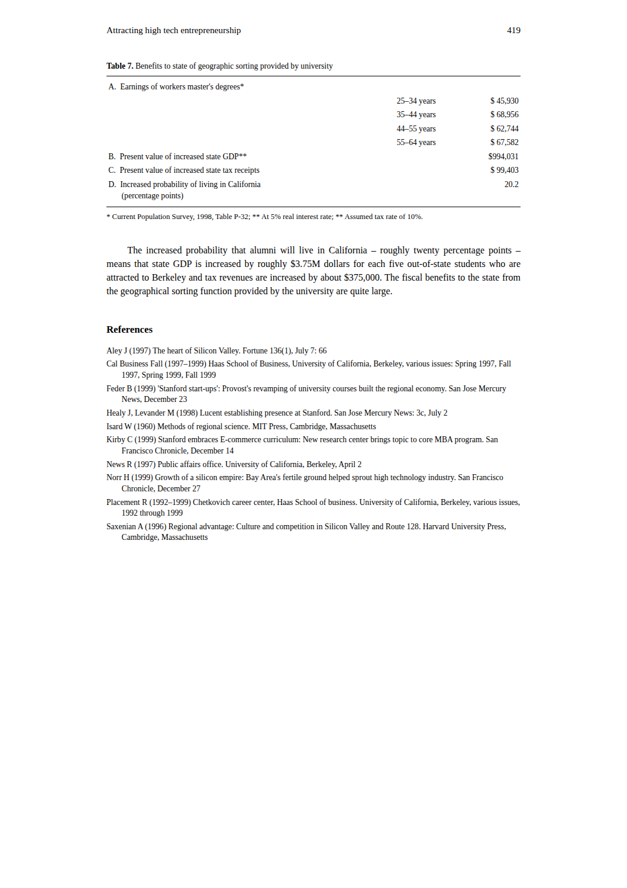Attracting high tech entrepreneurship 419
Table 7. Benefits to state of geographic sorting provided by university
| A. Earnings of workers master's degrees* | | |
| | 25–34 years | $ 45,930 |
| | 35–44 years | $ 68,956 |
| | 44–55 years | $ 62,744 |
| | 55–64 years | $ 67,582 |
| B. Present value of increased state GDP** | | $994,031 |
| C. Present value of increased state tax receipts | | $ 99,403 |
| D. Increased probability of living in California (percentage points) | | 20.2 |
* Current Population Survey, 1998, Table P-32; ** At 5% real interest rate; ** Assumed tax rate of 10%.
The increased probability that alumni will live in California – roughly twenty percentage points – means that state GDP is increased by roughly $3.75M dollars for each five out-of-state students who are attracted to Berkeley and tax revenues are increased by about $375,000. The fiscal benefits to the state from the geographical sorting function provided by the university are quite large.
References
Aley J (1997) The heart of Silicon Valley. Fortune 136(1), July 7: 66
Cal Business Fall (1997–1999) Haas School of Business, University of California, Berkeley, various issues: Spring 1997, Fall 1997, Spring 1999, Fall 1999
Feder B (1999) 'Stanford start-ups': Provost's revamping of university courses built the regional economy. San Jose Mercury News, December 23
Healy J, Levander M (1998) Lucent establishing presence at Stanford. San Jose Mercury News: 3c, July 2
Isard W (1960) Methods of regional science. MIT Press, Cambridge, Massachusetts
Kirby C (1999) Stanford embraces E-commerce curriculum: New research center brings topic to core MBA program. San Francisco Chronicle, December 14
News R (1997) Public affairs office. University of California, Berkeley, April 2
Norr H (1999) Growth of a silicon empire: Bay Area's fertile ground helped sprout high technology industry. San Francisco Chronicle, December 27
Placement R (1992–1999) Chetkovich career center, Haas School of business. University of California, Berkeley, various issues, 1992 through 1999
Saxenian A (1996) Regional advantage: Culture and competition in Silicon Valley and Route 128. Harvard University Press, Cambridge, Massachusetts